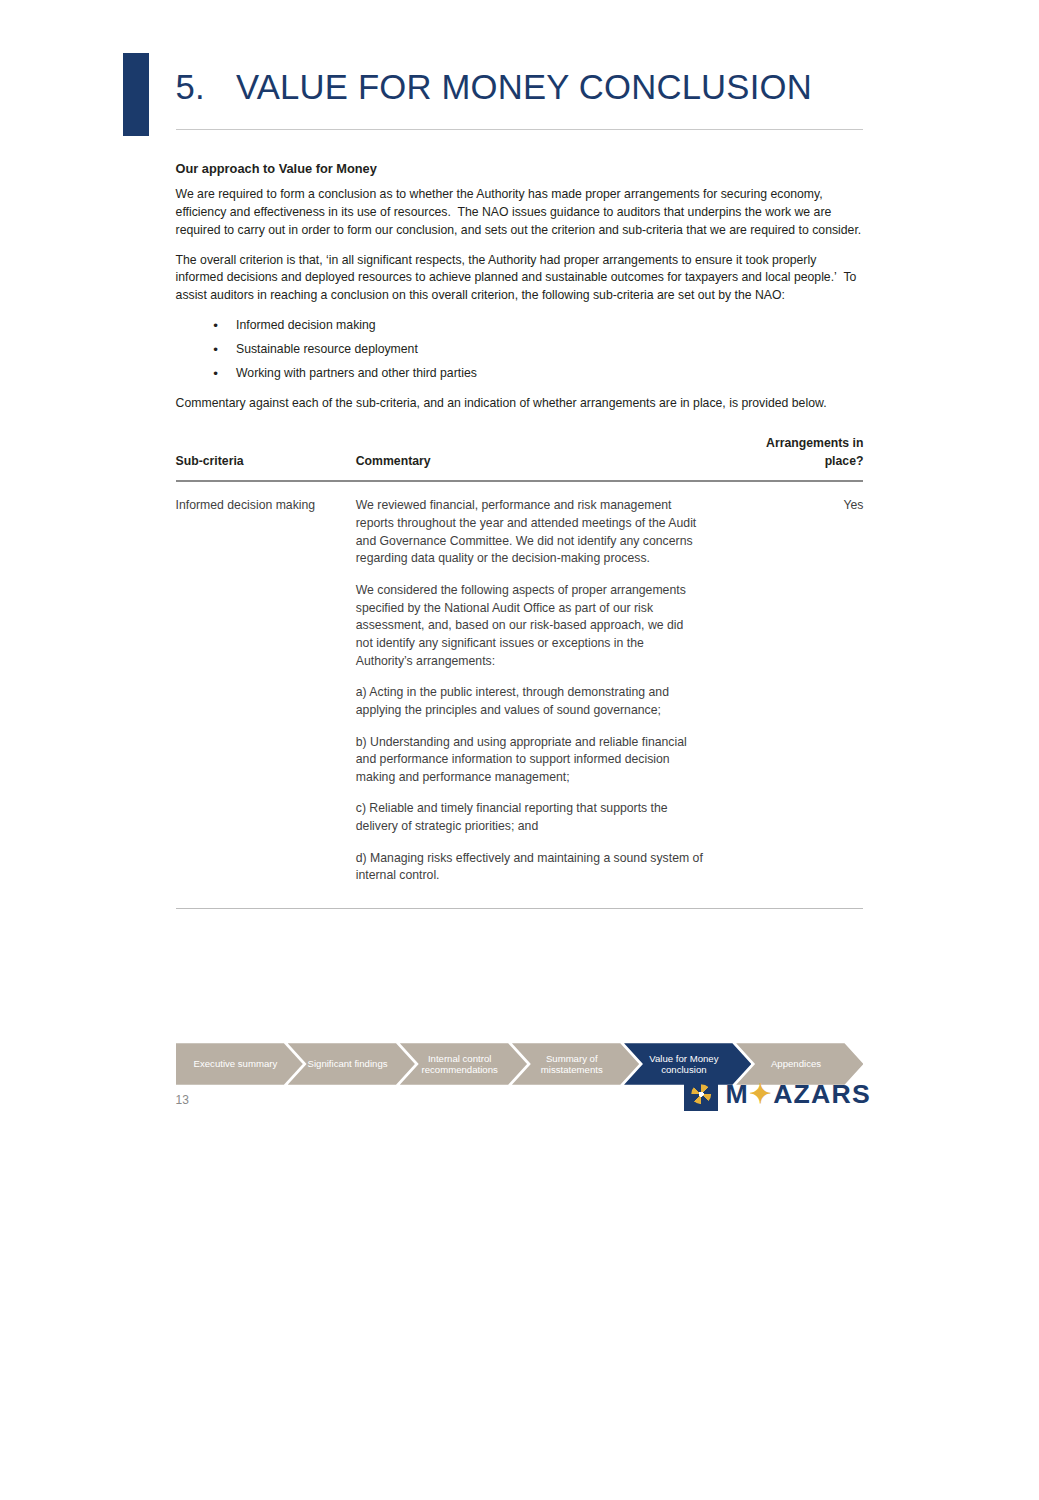5. VALUE FOR MONEY CONCLUSION
Our approach to Value for Money
We are required to form a conclusion as to whether the Authority has made proper arrangements for securing economy, efficiency and effectiveness in its use of resources. The NAO issues guidance to auditors that underpins the work we are required to carry out in order to form our conclusion, and sets out the criterion and sub-criteria that we are required to consider.
The overall criterion is that, ‘in all significant respects, the Authority had proper arrangements to ensure it took properly informed decisions and deployed resources to achieve planned and sustainable outcomes for taxpayers and local people.’ To assist auditors in reaching a conclusion on this overall criterion, the following sub-criteria are set out by the NAO:
Informed decision making
Sustainable resource deployment
Working with partners and other third parties
Commentary against each of the sub-criteria, and an indication of whether arrangements are in place, is provided below.
| Sub-criteria | Commentary | Arrangements in place? |
| --- | --- | --- |
| Informed decision making | We reviewed financial, performance and risk management reports throughout the year and attended meetings of the Audit and Governance Committee. We did not identify any concerns regarding data quality or the decision-making process. We considered the following aspects of proper arrangements specified by the National Audit Office as part of our risk assessment, and, based on our risk-based approach, we did not identify any significant issues or exceptions in the Authority’s arrangements: a) Acting in the public interest, through demonstrating and applying the principles and values of sound governance; b) Understanding and using appropriate and reliable financial and performance information to support informed decision making and performance management; c) Reliable and timely financial reporting that supports the delivery of strategic priorities; and d) Managing risks effectively and maintaining a sound system of internal control. | Yes |
Executive summary
Significant findings
Internal control
recommendations
Summary of
misstatements
Value for Money
conclusion
Appendices
13
M✦AZARS